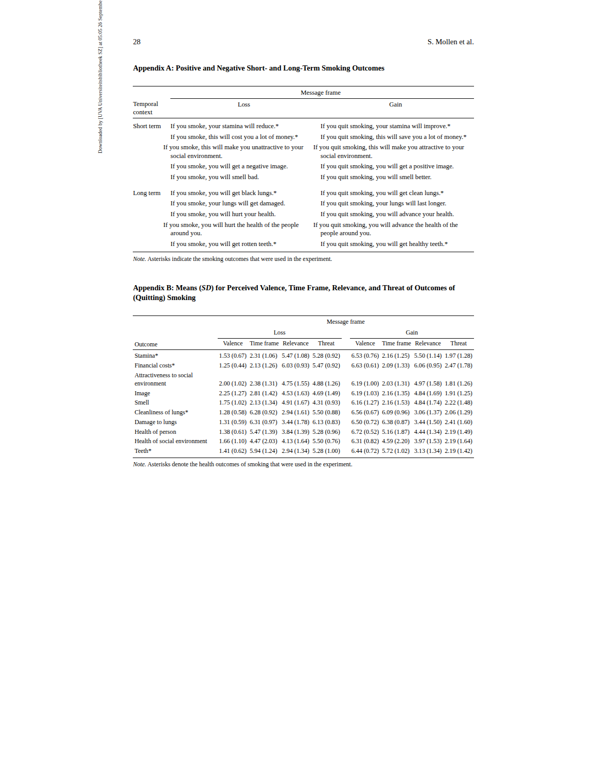Downloaded by [UVA Universiteitsbibliotheek SZ] at 05:05 26 September 2017
28 S. Mollen et al.
Appendix A: Positive and Negative Short- and Long-Term Smoking Outcomes
| | Message frame |
| --- | --- |
| Temporal context | Loss | Gain |
| Short term | If you smoke, your stamina will reduce.* | If you quit smoking, your stamina will improve.* |
| | If you smoke, this will cost you a lot of money.* | If you quit smoking, this will save you a lot of money.* |
| | If you smoke, this will make you unattractive to your social environment. | If you quit smoking, this will make you attractive to your social environment. |
| | If you smoke, you will get a negative image. | If you quit smoking, you will get a positive image. |
| | If you smoke, you will smell bad. | If you quit smoking, you will smell better. |
| Long term | If you smoke, you will get black lungs.* | If you quit smoking, you will get clean lungs.* |
| | If you smoke, your lungs will get damaged. | If you quit smoking, your lungs will last longer. |
| | If you smoke, you will hurt your health. | If you quit smoking, you will advance your health. |
| | If you smoke, you will hurt the health of the people around you. | If you quit smoking, you will advance the health of the people around you. |
| | If you smoke, you will get rotten teeth.* | If you quit smoking, you will get healthy teeth.* |
Note. Asterisks indicate the smoking outcomes that were used in the experiment.
Appendix B: Means (SD) for Perceived Valence, Time Frame, Relevance, and Threat of Outcomes of (Quitting) Smoking
| | Message frame |
| --- | --- |
| | Loss | | Gain |
| Outcome | Valence | Time frame | Relevance | Threat | | Valence | Time frame | Relevance | Threat |
| Stamina* | 1.53 (0.67) | 2.31 (1.06) | 5.47 (1.08) | 5.28 (0.92) | | 6.53 (0.76) | 2.16 (1.25) | 5.50 (1.14) | 1.97 (1.28) |
| Financial costs* | 1.25 (0.44) | 2.13 (1.26) | 6.03 (0.93) | 5.47 (0.92) | | 6.63 (0.61) | 2.09 (1.33) | 6.06 (0.95) | 2.47 (1.78) |
| Attractiveness to social environment | 2.00 (1.02) | 2.38 (1.31) | 4.75 (1.55) | 4.88 (1.26) | | 6.19 (1.00) | 2.03 (1.31) | 4.97 (1.58) | 1.81 (1.26) |
| Image | 2.25 (1.27) | 2.81 (1.42) | 4.53 (1.63) | 4.69 (1.49) | | 6.19 (1.03) | 2.16 (1.35) | 4.84 (1.69) | 1.91 (1.25) |
| Smell | 1.75 (1.02) | 2.13 (1.34) | 4.91 (1.67) | 4.31 (0.93) | | 6.16 (1.27) | 2.16 (1.53) | 4.84 (1.74) | 2.22 (1.48) |
| Cleanliness of lungs* | 1.28 (0.58) | 6.28 (0.92) | 2.94 (1.61) | 5.50 (0.88) | | 6.56 (0.67) | 6.09 (0.96) | 3.06 (1.37) | 2.06 (1.29) |
| Damage to lungs | 1.31 (0.59) | 6.31 (0.97) | 3.44 (1.78) | 6.13 (0.83) | | 6.50 (0.72) | 6.38 (0.87) | 3.44 (1.50) | 2.41 (1.60) |
| Health of person | 1.38 (0.61) | 5.47 (1.39) | 3.84 (1.39) | 5.28 (0.96) | | 6.72 (0.52) | 5.16 (1.87) | 4.44 (1.34) | 2.19 (1.49) |
| Health of social environment | 1.66 (1.10) | 4.47 (2.03) | 4.13 (1.64) | 5.50 (0.76) | | 6.31 (0.82) | 4.59 (2.20) | 3.97 (1.53) | 2.19 (1.64) |
| Teeth* | 1.41 (0.62) | 5.94 (1.24) | 2.94 (1.34) | 5.28 (1.00) | | 6.44 (0.72) | 5.72 (1.02) | 3.13 (1.34) | 2.19 (1.42) |
Note. Asterisks denote the health outcomes of smoking that were used in the experiment.